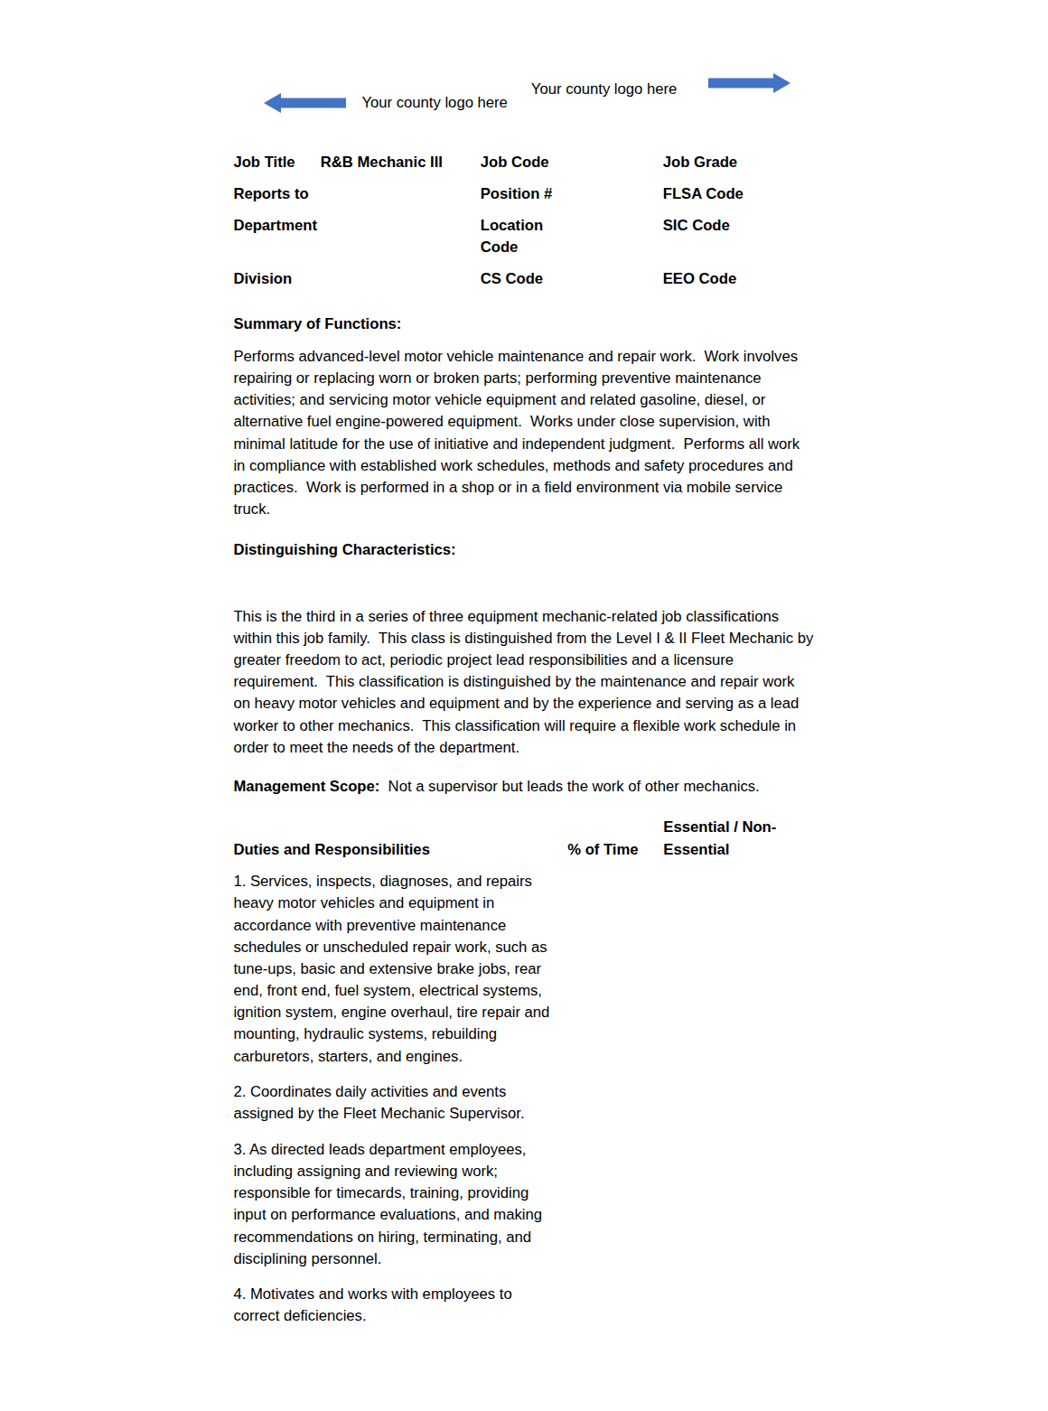Your county logo here
Your county logo here
| Job Title | R&B Mechanic III | Job Code | | Job Grade | |
| Reports to | | Position # | | FLSA Code | |
| Department | | Location Code | | SIC Code | |
| Division | | CS Code | | EEO Code | |
Summary of Functions:
Performs advanced-level motor vehicle maintenance and repair work. Work involves repairing or replacing worn or broken parts; performing preventive maintenance activities; and servicing motor vehicle equipment and related gasoline, diesel, or alternative fuel engine-powered equipment. Works under close supervision, with minimal latitude for the use of initiative and independent judgment. Performs all work in compliance with established work schedules, methods and safety procedures and practices. Work is performed in a shop or in a field environment via mobile service truck.
Distinguishing Characteristics:
This is the third in a series of three equipment mechanic-related job classifications within this job family. This class is distinguished from the Level I & II Fleet Mechanic by greater freedom to act, periodic project lead responsibilities and a licensure requirement. This classification is distinguished by the maintenance and repair work on heavy motor vehicles and equipment and by the experience and serving as a lead worker to other mechanics. This classification will require a flexible work schedule in order to meet the needs of the department.
Management Scope: Not a supervisor but leads the work of other mechanics.
| Duties and Responsibilities | % of Time | E ssential / N on-Essential |
| --- | --- | --- |
| 1. Services, inspects, diagnoses, and repairs heavy motor vehicles and equipment in accordance with preventive maintenance schedules or unscheduled repair work, such as tune-ups, basic and extensive brake jobs, rear end, front end, fuel system, electrical systems, ignition system, engine overhaul, tire repair and mounting, hydraulic systems, rebuilding carburetors, starters, and engines. | | |
| 2. Coordinates daily activities and events assigned by the Fleet Mechanic Supervisor. | | |
| 3. As directed leads department employees, including assigning and reviewing work; responsible for timecards, training, providing input on performance evaluations, and making recommendations on hiring, terminating, and disciplining personnel. | | |
| 4. Motivates and works with employees to correct deficiencies. | | |